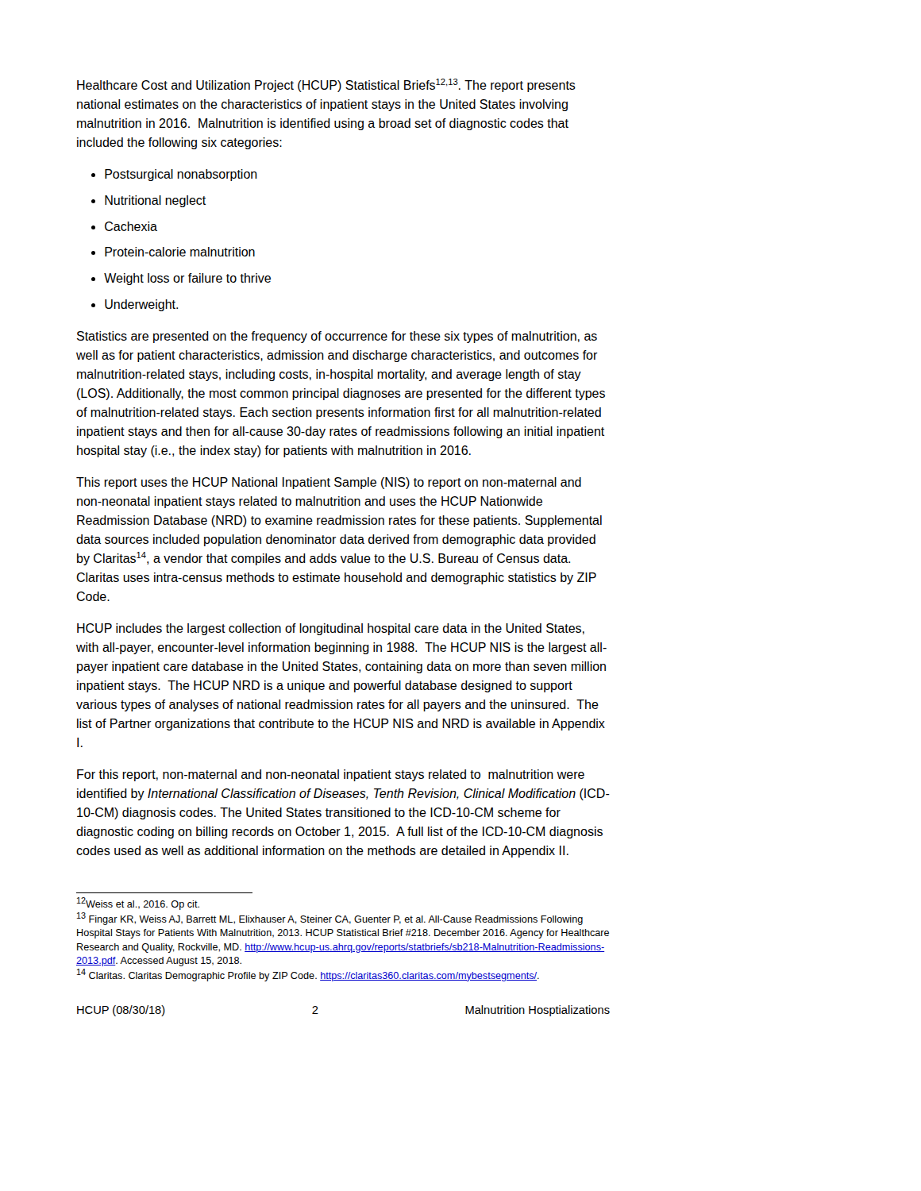Healthcare Cost and Utilization Project (HCUP) Statistical Briefs12,13. The report presents national estimates on the characteristics of inpatient stays in the United States involving malnutrition in 2016. Malnutrition is identified using a broad set of diagnostic codes that included the following six categories:
Postsurgical nonabsorption
Nutritional neglect
Cachexia
Protein-calorie malnutrition
Weight loss or failure to thrive
Underweight.
Statistics are presented on the frequency of occurrence for these six types of malnutrition, as well as for patient characteristics, admission and discharge characteristics, and outcomes for malnutrition-related stays, including costs, in-hospital mortality, and average length of stay (LOS). Additionally, the most common principal diagnoses are presented for the different types of malnutrition-related stays. Each section presents information first for all malnutrition-related inpatient stays and then for all-cause 30-day rates of readmissions following an initial inpatient hospital stay (i.e., the index stay) for patients with malnutrition in 2016.
This report uses the HCUP National Inpatient Sample (NIS) to report on non-maternal and non-neonatal inpatient stays related to malnutrition and uses the HCUP Nationwide Readmission Database (NRD) to examine readmission rates for these patients. Supplemental data sources included population denominator data derived from demographic data provided by Claritas14, a vendor that compiles and adds value to the U.S. Bureau of Census data. Claritas uses intra-census methods to estimate household and demographic statistics by ZIP Code.
HCUP includes the largest collection of longitudinal hospital care data in the United States, with all-payer, encounter-level information beginning in 1988. The HCUP NIS is the largest all-payer inpatient care database in the United States, containing data on more than seven million inpatient stays. The HCUP NRD is a unique and powerful database designed to support various types of analyses of national readmission rates for all payers and the uninsured. The list of Partner organizations that contribute to the HCUP NIS and NRD is available in Appendix I.
For this report, non-maternal and non-neonatal inpatient stays related to malnutrition were identified by International Classification of Diseases, Tenth Revision, Clinical Modification (ICD-10-CM) diagnosis codes. The United States transitioned to the ICD-10-CM scheme for diagnostic coding on billing records on October 1, 2015. A full list of the ICD-10-CM diagnosis codes used as well as additional information on the methods are detailed in Appendix II.
12Weiss et al., 2016. Op cit.
13 Fingar KR, Weiss AJ, Barrett ML, Elixhauser A, Steiner CA, Guenter P, et al. All-Cause Readmissions Following Hospital Stays for Patients With Malnutrition, 2013. HCUP Statistical Brief #218. December 2016. Agency for Healthcare Research and Quality, Rockville, MD. http://www.hcup-us.ahrq.gov/reports/statbriefs/sb218-Malnutrition-Readmissions-2013.pdf. Accessed August 15, 2018.
14 Claritas. Claritas Demographic Profile by ZIP Code. https://claritas360.claritas.com/mybestsegments/.
HCUP (08/30/18) 2 Malnutrition Hosptializations